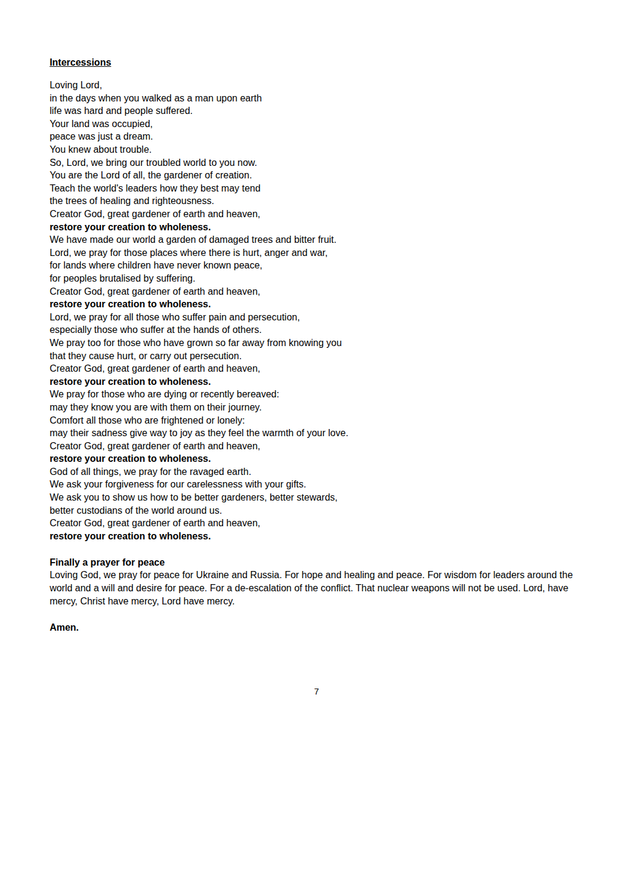Intercessions
Loving Lord,
in the days when you walked as a man upon earth
life was hard and people suffered.
Your land was occupied,
peace was just a dream.
You knew about trouble.
So, Lord, we bring our troubled world to you now.
You are the Lord of all, the gardener of creation.
Teach the world's leaders how they best may tend
the trees of healing and righteousness.
Creator God, great gardener of earth and heaven,
restore your creation to wholeness.
We have made our world a garden of damaged trees and bitter fruit.
Lord, we pray for those places where there is hurt, anger and war,
for lands where children have never known peace,
for peoples brutalised by suffering.
Creator God, great gardener of earth and heaven,
restore your creation to wholeness.
Lord, we pray for all those who suffer pain and persecution,
especially those who suffer at the hands of others.
We pray too for those who have grown so far away from knowing you
that they cause hurt, or carry out persecution.
Creator God, great gardener of earth and heaven,
restore your creation to wholeness.
We pray for those who are dying or recently bereaved:
may they know you are with them on their journey.
Comfort all those who are frightened or lonely:
may their sadness give way to joy as they feel the warmth of your love.
Creator God, great gardener of earth and heaven,
restore your creation to wholeness.
God of all things, we pray for the ravaged earth.
We ask your forgiveness for our carelessness with your gifts.
We ask you to show us how to be better gardeners, better stewards,
better custodians of the world around us.
Creator God, great gardener of earth and heaven,
restore your creation to wholeness.
Finally a prayer for peace
Loving God, we pray for peace for Ukraine and Russia. For hope and healing and peace. For wisdom for leaders around the world and a will and desire for peace. For a de-escalation of the conflict. That nuclear weapons will not be used. Lord, have mercy, Christ have mercy, Lord have mercy.
Amen.
7